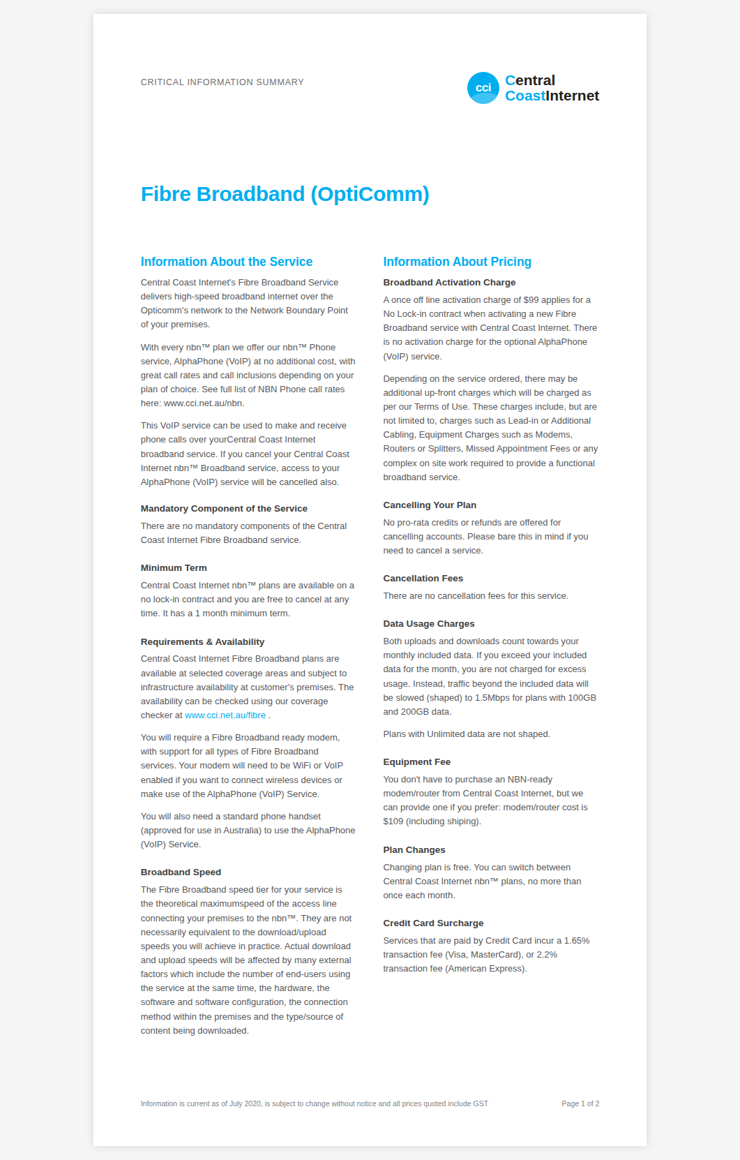Critical Information Summary
cci
Central
Coast Internet
Fibre Broadband (OptiComm)
Information About the Service
Central Coast Internet's Fibre Broadband Service delivers high-speed broadband internet over the Opticomm's network to the Network Boundary Point of your premises.
With every nbn™ plan we offer our nbn™ Phone service, AlphaPhone (VoIP) at no additional cost, with great call rates and call inclusions depending on your plan of choice. See full list of NBN Phone call rates here: www.cci.net.au/nbn.
This VoIP service can be used to make and receive phone calls over yourCentral Coast Internet broadband service. If you cancel your Central Coast Internet nbn™ Broadband service, access to your AlphaPhone (VoIP) service will be cancelled also.
Mandatory Component of the Service
There are no mandatory components of the Central Coast Internet Fibre Broadband service.
Minimum Term
Central Coast Internet nbn™ plans are available on a no lock-in contract and you are free to cancel at any time. It has a 1 month minimum term.
Requirements & Availability
Central Coast Internet Fibre Broadband plans are available at selected coverage areas and subject to infrastructure availability at customer's premises. The availability can be checked using our coverage checker at www.cci.net.au/fibre .
You will require a Fibre Broadband ready modem, with support for all types of Fibre Broadband services. Your modem will need to be WiFi or VoIP enabled if you want to connect wireless devices or make use of the AlphaPhone (VoIP) Service.
You will also need a standard phone handset (approved for use in Australia) to use the AlphaPhone (VoIP) Service.
Broadband Speed
The Fibre Broadband speed tier for your service is the theoretical maximumspeed of the access line connecting your premises to the nbn™. They are not necessarily equivalent to the download/upload speeds you will achieve in practice. Actual download and upload speeds will be affected by many external factors which include the number of end-users using the service at the same time, the hardware, the software and software configuration, the connection method within the premises and the type/source of content being downloaded.
Information About Pricing
Broadband Activation Charge
A once off line activation charge of $99 applies for a No Lock-in contract when activating a new Fibre Broadband service with Central Coast Internet. There is no activation charge for the optional AlphaPhone (VoIP) service.
Depending on the service ordered, there may be additional up-front charges which will be charged as per our Terms of Use. These charges include, but are not limited to, charges such as Lead-in or Additional Cabling, Equipment Charges such as Modems, Routers or Splitters, Missed Appointment Fees or any complex on site work required to provide a functional broadband service.
Cancelling Your Plan
No pro-rata credits or refunds are offered for cancelling accounts. Please bare this in mind if you need to cancel a service.
Cancellation Fees
There are no cancellation fees for this service.
Data Usage Charges
Both uploads and downloads count towards your monthly included data. If you exceed your included data for the month, you are not charged for excess usage. Instead, traffic beyond the included data will be slowed (shaped) to 1.5Mbps for plans with 100GB and 200GB data.
Plans with Unlimited data are not shaped.
Equipment Fee
You don't have to purchase an NBN-ready modem/router from Central Coast Internet, but we can provide one if you prefer: modem/router cost is $109 (including shiping).
Plan Changes
Changing plan is free. You can switch between Central Coast Internet nbn™ plans, no more than once each month.
Credit Card Surcharge
Services that are paid by Credit Card incur a 1.65% transaction fee (Visa, MasterCard), or 2.2% transaction fee (American Express).
Information is current as of July 2020, is subject to change without notice and all prices quoted include GST
Page 1 of 2